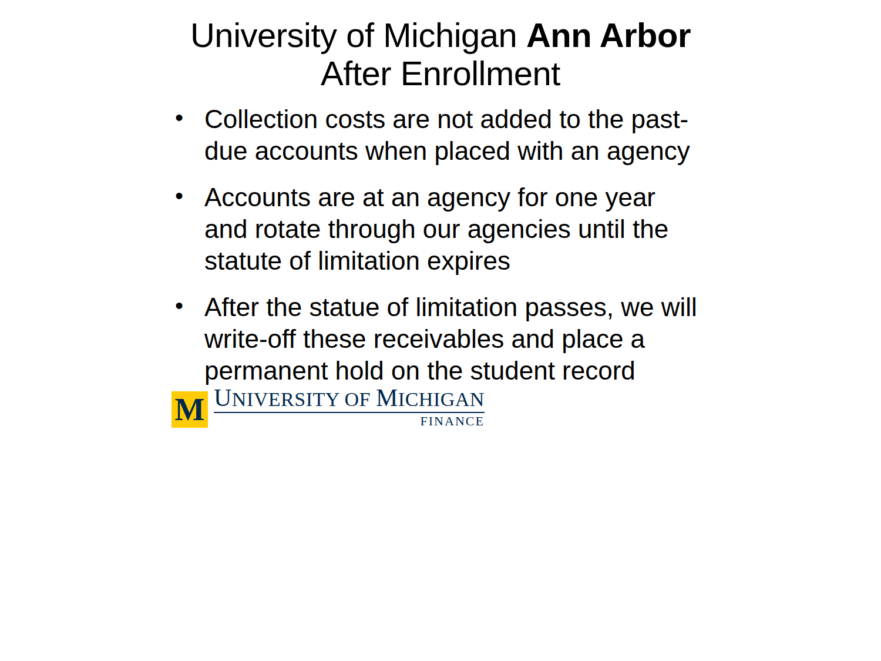University of Michigan Ann Arbor
After Enrollment
Collection costs are not added to the past-due accounts when placed with an agency
Accounts are at an agency for one year and rotate through our agencies until the statute of limitation expires
After the statue of limitation passes, we will write-off these receivables and place a permanent hold on the student record
UNIVERSITY OF MICHIGAN
FINANCE